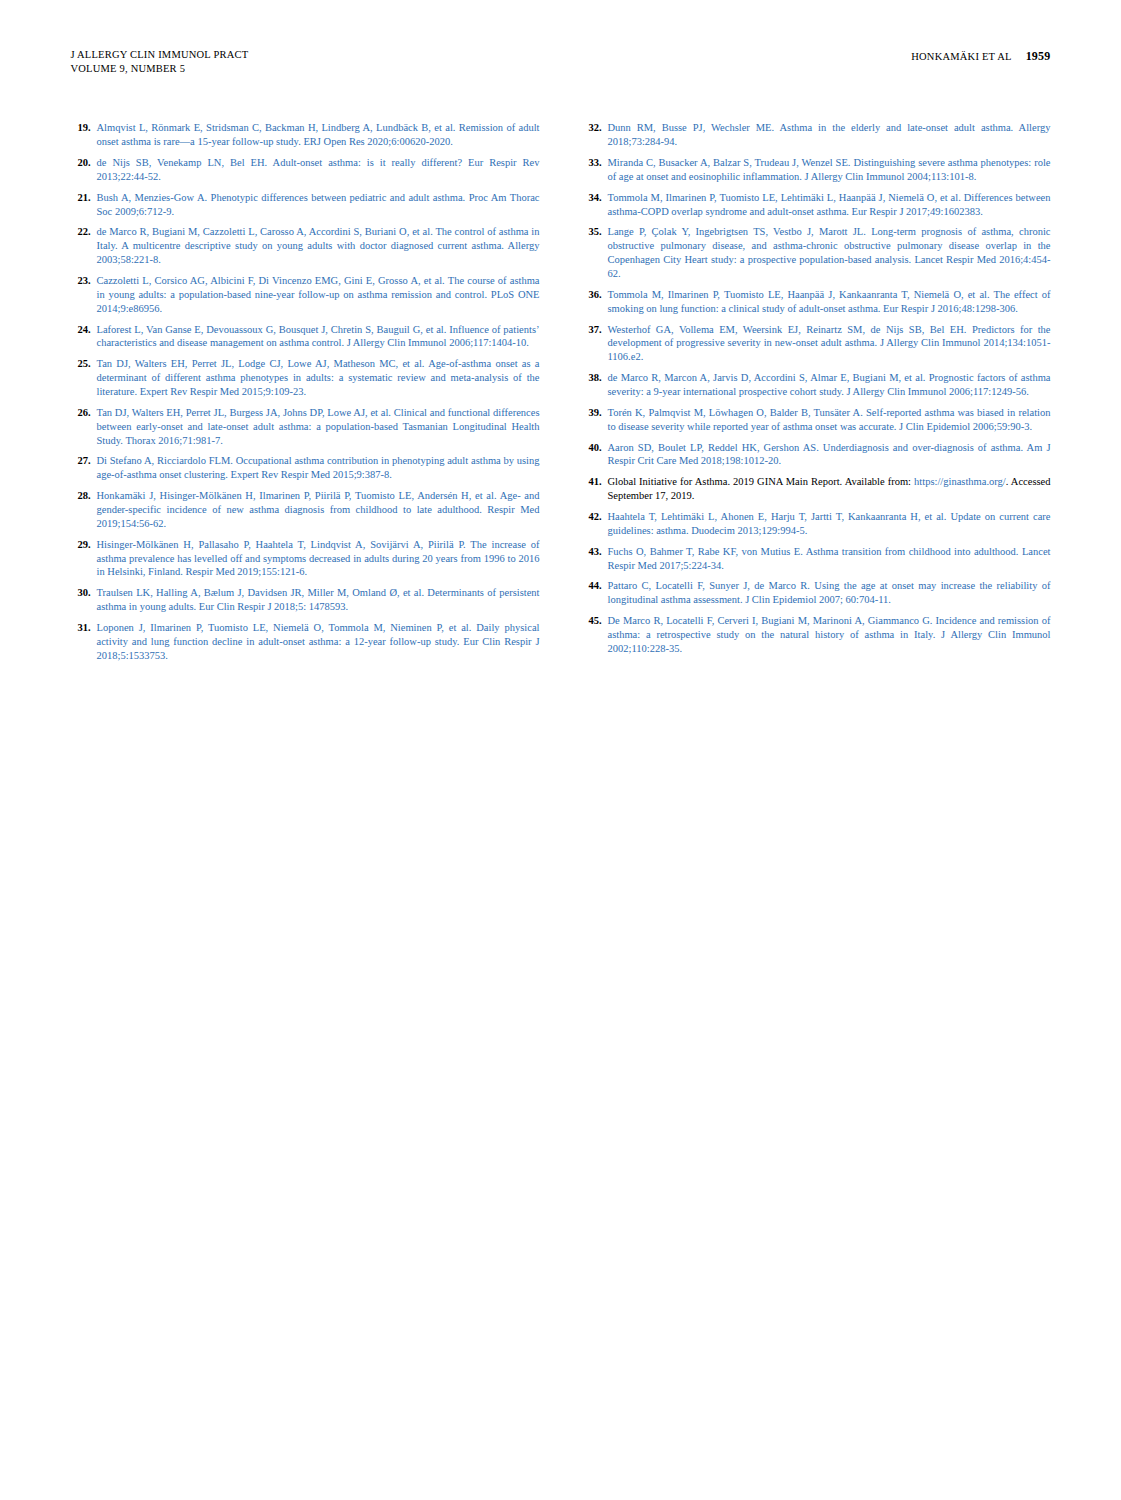J Allergy Clin Immunol Pract
Volume 9, Number 5
Honkamäki et al1959
19. Almqvist L, Rönmark E, Stridsman C, Backman H, Lindberg A, Lundbäck B, et al. Remission of adult onset asthma is rare—a 15-year follow-up study. ERJ Open Res 2020;6:00620-2020.
20. de Nijs SB, Venekamp LN, Bel EH. Adult-onset asthma: is it really different? Eur Respir Rev 2013;22:44-52.
21. Bush A, Menzies-Gow A. Phenotypic differences between pediatric and adult asthma. Proc Am Thorac Soc 2009;6:712-9.
22. de Marco R, Bugiani M, Cazzoletti L, Carosso A, Accordini S, Buriani O, et al. The control of asthma in Italy. A multicentre descriptive study on young adults with doctor diagnosed current asthma. Allergy 2003;58:221-8.
23. Cazzoletti L, Corsico AG, Albicini F, Di Vincenzo EMG, Gini E, Grosso A, et al. The course of asthma in young adults: a population-based nine-year follow-up on asthma remission and control. PLoS ONE 2014;9:e86956.
24. Laforest L, Van Ganse E, Devouassoux G, Bousquet J, Chretin S, Bauguil G, et al. Influence of patients’ characteristics and disease management on asthma control. J Allergy Clin Immunol 2006;117:1404-10.
25. Tan DJ, Walters EH, Perret JL, Lodge CJ, Lowe AJ, Matheson MC, et al. Age-of-asthma onset as a determinant of different asthma phenotypes in adults: a systematic review and meta-analysis of the literature. Expert Rev Respir Med 2015;9:109-23.
26. Tan DJ, Walters EH, Perret JL, Burgess JA, Johns DP, Lowe AJ, et al. Clinical and functional differences between early-onset and late-onset adult asthma: a population-based Tasmanian Longitudinal Health Study. Thorax 2016;71:981-7.
27. Di Stefano A, Ricciardolo FLM. Occupational asthma contribution in phenotyping adult asthma by using age-of-asthma onset clustering. Expert Rev Respir Med 2015;9:387-8.
28. Honkamäki J, Hisinger-Mölkänen H, Ilmarinen P, Piirilä P, Tuomisto LE, Andersén H, et al. Age- and gender-specific incidence of new asthma diagnosis from childhood to late adulthood. Respir Med 2019;154:56-62.
29. Hisinger-Mölkänen H, Pallasaho P, Haahtela T, Lindqvist A, Sovijärvi A, Piirilä P. The increase of asthma prevalence has levelled off and symptoms decreased in adults during 20 years from 1996 to 2016 in Helsinki, Finland. Respir Med 2019;155:121-6.
30. Traulsen LK, Halling A, Bælum J, Davidsen JR, Miller M, Omland Ø, et al. Determinants of persistent asthma in young adults. Eur Clin Respir J 2018;5: 1478593.
31. Loponen J, Ilmarinen P, Tuomisto LE, Niemelä O, Tommola M, Nieminen P, et al. Daily physical activity and lung function decline in adult-onset asthma: a 12-year follow-up study. Eur Clin Respir J 2018;5:1533753.
32. Dunn RM, Busse PJ, Wechsler ME. Asthma in the elderly and late-onset adult asthma. Allergy 2018;73:284-94.
33. Miranda C, Busacker A, Balzar S, Trudeau J, Wenzel SE. Distinguishing severe asthma phenotypes: role of age at onset and eosinophilic inflammation. J Allergy Clin Immunol 2004;113:101-8.
34. Tommola M, Ilmarinen P, Tuomisto LE, Lehtimäki L, Haanpää J, Niemelä O, et al. Differences between asthma-COPD overlap syndrome and adult-onset asthma. Eur Respir J 2017;49:1602383.
35. Lange P, Çolak Y, Ingebrigtsen TS, Vestbo J, Marott JL. Long-term prognosis of asthma, chronic obstructive pulmonary disease, and asthma-chronic obstructive pulmonary disease overlap in the Copenhagen City Heart study: a prospective population-based analysis. Lancet Respir Med 2016;4:454-62.
36. Tommola M, Ilmarinen P, Tuomisto LE, Haanpää J, Kankaanranta T, Niemelä O, et al. The effect of smoking on lung function: a clinical study of adult-onset asthma. Eur Respir J 2016;48:1298-306.
37. Westerhof GA, Vollema EM, Weersink EJ, Reinartz SM, de Nijs SB, Bel EH. Predictors for the development of progressive severity in new-onset adult asthma. J Allergy Clin Immunol 2014;134:1051-1106.e2.
38. de Marco R, Marcon A, Jarvis D, Accordini S, Almar E, Bugiani M, et al. Prognostic factors of asthma severity: a 9-year international prospective cohort study. J Allergy Clin Immunol 2006;117:1249-56.
39. Torén K, Palmqvist M, Löwhagen O, Balder B, Tunsäter A. Self-reported asthma was biased in relation to disease severity while reported year of asthma onset was accurate. J Clin Epidemiol 2006;59:90-3.
40. Aaron SD, Boulet LP, Reddel HK, Gershon AS. Underdiagnosis and over-diagnosis of asthma. Am J Respir Crit Care Med 2018;198:1012-20.
41. Global Initiative for Asthma. 2019 GINA Main Report. Available from: https://ginasthma.org/. Accessed September 17, 2019.
42. Haahtela T, Lehtimäki L, Ahonen E, Harju T, Jartti T, Kankaanranta H, et al. Update on current care guidelines: asthma. Duodecim 2013;129:994-5.
43. Fuchs O, Bahmer T, Rabe KF, von Mutius E. Asthma transition from childhood into adulthood. Lancet Respir Med 2017;5:224-34.
44. Pattaro C, Locatelli F, Sunyer J, de Marco R. Using the age at onset may increase the reliability of longitudinal asthma assessment. J Clin Epidemiol 2007; 60:704-11.
45. De Marco R, Locatelli F, Cerveri I, Bugiani M, Marinoni A, Giammanco G. Incidence and remission of asthma: a retrospective study on the natural history of asthma in Italy. J Allergy Clin Immunol 2002;110:228-35.